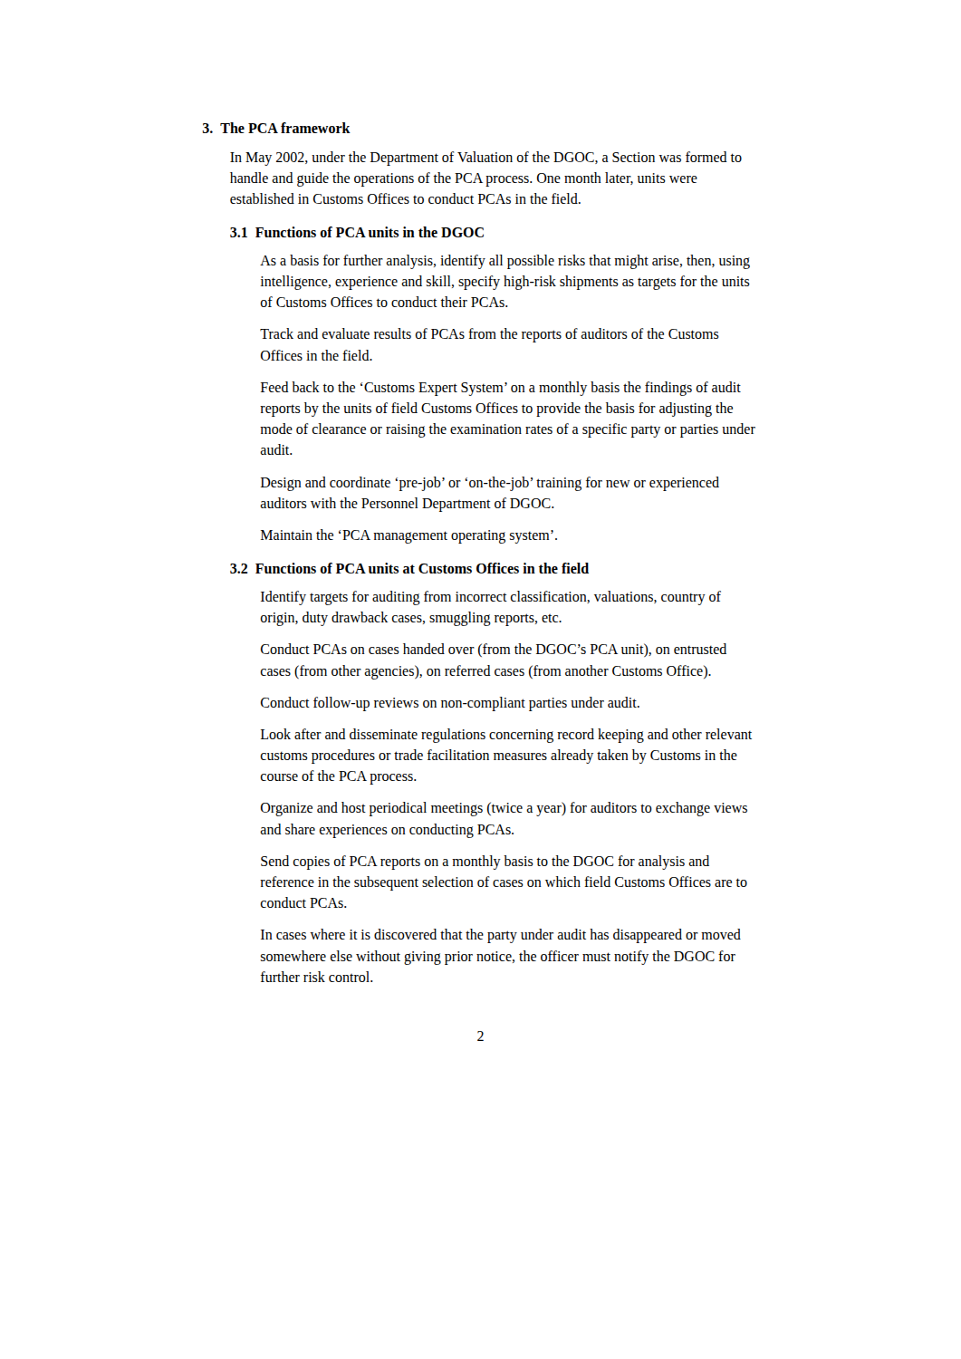3. The PCA framework
In May 2002, under the Department of Valuation of the DGOC, a Section was formed to handle and guide the operations of the PCA process. One month later, units were established in Customs Offices to conduct PCAs in the field.
3.1 Functions of PCA units in the DGOC
As a basis for further analysis, identify all possible risks that might arise, then, using intelligence, experience and skill, specify high-risk shipments as targets for the units of Customs Offices to conduct their PCAs.
Track and evaluate results of PCAs from the reports of auditors of the Customs Offices in the field.
Feed back to the ‘Customs Expert System’ on a monthly basis the findings of audit reports by the units of field Customs Offices to provide the basis for adjusting the mode of clearance or raising the examination rates of a specific party or parties under audit.
Design and coordinate ‘pre-job’ or ‘on-the-job’ training for new or experienced auditors with the Personnel Department of DGOC.
Maintain the ‘PCA management operating system’.
3.2 Functions of PCA units at Customs Offices in the field
Identify targets for auditing from incorrect classification, valuations, country of origin, duty drawback cases, smuggling reports, etc.
Conduct PCAs on cases handed over (from the DGOC’s PCA unit), on entrusted cases (from other agencies), on referred cases (from another Customs Office).
Conduct follow-up reviews on non-compliant parties under audit.
Look after and disseminate regulations concerning record keeping and other relevant customs procedures or trade facilitation measures already taken by Customs in the course of the PCA process.
Organize and host periodical meetings (twice a year) for auditors to exchange views and share experiences on conducting PCAs.
Send copies of PCA reports on a monthly basis to the DGOC for analysis and reference in the subsequent selection of cases on which field Customs Offices are to conduct PCAs.
In cases where it is discovered that the party under audit has disappeared or moved somewhere else without giving prior notice, the officer must notify the DGOC for further risk control.
2